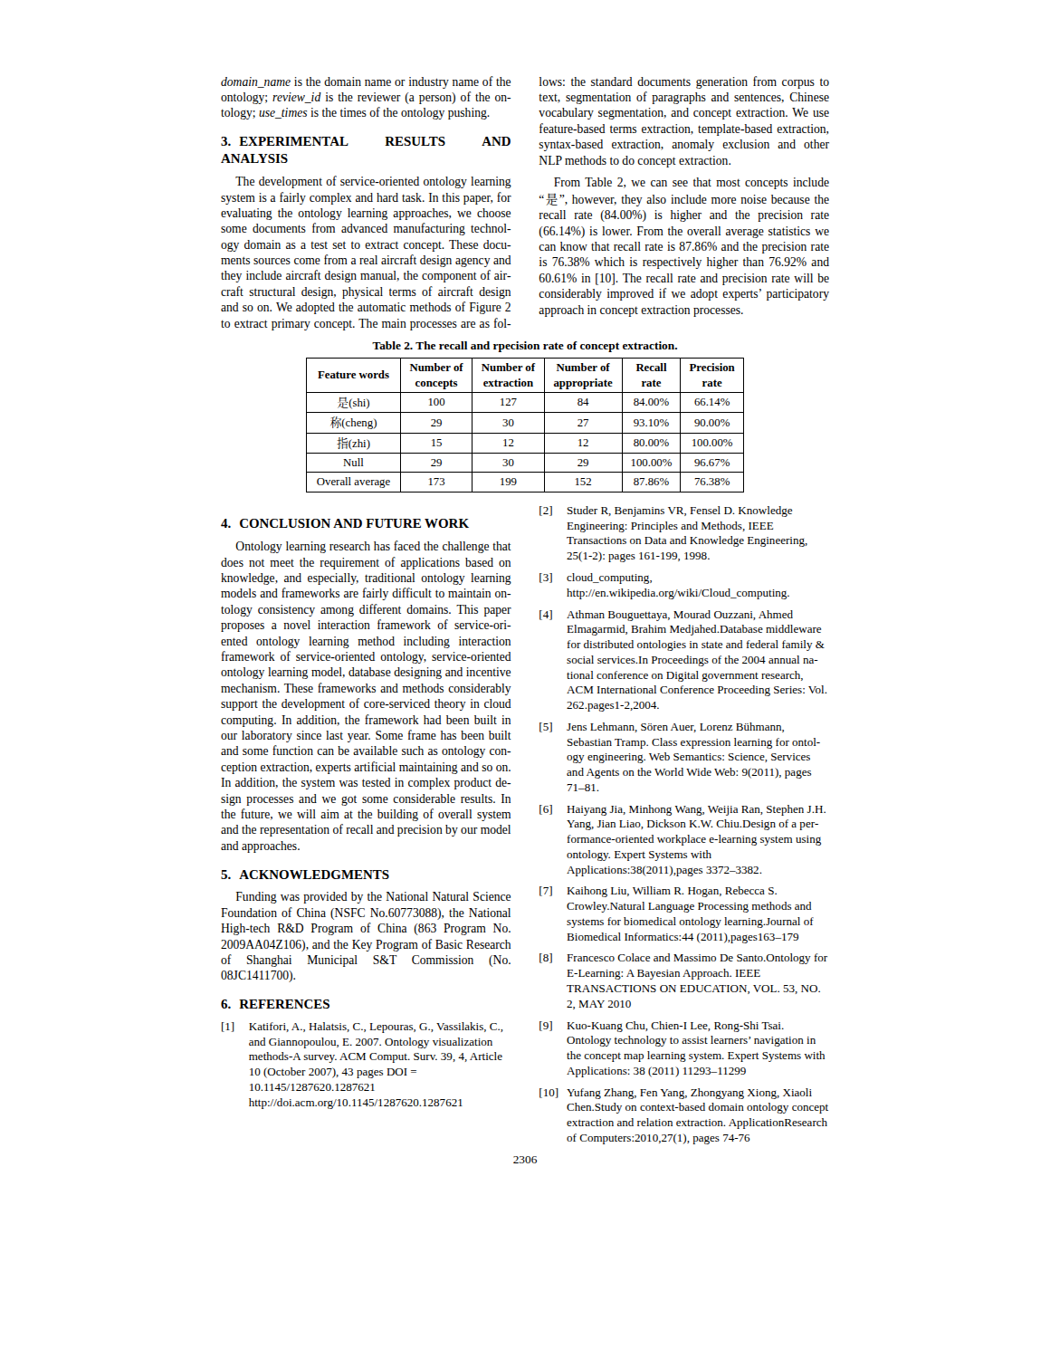domain_name is the domain name or industry name of the ontology; review_id is the reviewer (a person) of the ontology; use_times is the times of the ontology pushing.
3. EXPERIMENTAL RESULTS AND ANALYSIS
The development of service-oriented ontology learning system is a fairly complex and hard task. In this paper, for evaluating the ontology learning approaches, we choose some documents from advanced manufacturing technology domain as a test set to extract concept. These documents sources come from a real aircraft design agency and they include aircraft design manual, the component of aircraft structural design, physical terms of aircraft design and so on. We adopted the automatic methods of Figure 2 to extract primary concept. The main processes are as follows: the standard documents generation from corpus to text, segmentation of paragraphs and sentences, Chinese vocabulary segmentation, and concept extraction. We use feature-based terms extraction, template-based extraction, syntax-based extraction, anomaly exclusion and other NLP methods to do concept extraction.
From Table 2, we can see that most concepts include “是”, however, they also include more noise because the recall rate (84.00%) is higher and the precision rate (66.14%) is lower. From the overall average statistics we can know that recall rate is 87.86% and the precision rate is 76.38% which is respectively higher than 76.92% and 60.61% in [10]. The recall rate and precision rate will be considerably improved if we adopt experts’ participatory approach in concept extraction processes.
Table 2. The recall and rpecision rate of concept extraction.
| Feature words | Number of concepts | Number of extraction | Number of appropriate | Recall rate | Precision rate |
| --- | --- | --- | --- | --- | --- |
| 是 (shi) | 100 | 127 | 84 | 84.00% | 66.14% |
| 称 (cheng) | 29 | 30 | 27 | 93.10% | 90.00% |
| 指 (zhi) | 15 | 12 | 12 | 80.00% | 100.00% |
| Null | 29 | 30 | 29 | 100.00% | 96.67% |
| Overall average | 173 | 199 | 152 | 87.86% | 76.38% |
4. CONCLUSION AND FUTURE WORK
Ontology learning research has faced the challenge that does not meet the requirement of applications based on knowledge, and especially, traditional ontology learning models and frameworks are fairly difficult to maintain ontology consistency among different domains. This paper proposes a novel interaction framework of service-oriented ontology learning method including interaction framework of service-oriented ontology, service-oriented ontology learning model, database designing and incentive mechanism. These frameworks and methods considerably support the development of core-serviced theory in cloud computing. In addition, the framework had been built in our laboratory since last year. Some frame has been built and some function can be available such as ontology conception extraction, experts artificial maintaining and so on. In addition, the system was tested in complex product design processes and we got some considerable results. In the future, we will aim at the building of overall system and the representation of recall and precision by our model and approaches.
5. ACKNOWLEDGMENTS
Funding was provided by the National Natural Science Foundation of China (NSFC No.60773088), the National High-tech R&D Program of China (863 Program No. 2009AA04Z106), and the Key Program of Basic Research of Shanghai Municipal S&T Commission (No. 08JC1411700).
6. REFERENCES
[1]
Katifori, A., Halatsis, C., Lepouras, G., Vassilakis, C., and Giannopoulou, E. 2007. Ontology visualization methods-A survey. ACM Comput. Surv. 39, 4, Article 10 (October 2007), 43 pages DOI = 10.1145/1287620.1287621 http://doi.acm.org/10.1145/1287620.1287621
[2]
Studer R, Benjamins VR, Fensel D. Knowledge Engineering: Principles and Methods, IEEE Transactions on Data and Knowledge Engineering, 25(1-2): pages 161-199, 1998.
[3]
cloud_computing, http://en.wikipedia.org/wiki/Cloud_computing.
[4]
Athman Bouguettaya, Mourad Ouzzani, Ahmed Elmagarmid, Brahim Medjahed.Database middleware for distributed ontologies in state and federal family & social services.In Proceedings of the 2004 annual national conference on Digital government research, ACM International Conference Proceeding Series: Vol. 262.pages1-2,2004.
[5]
Jens Lehmann, Sören Auer, Lorenz Bühmann, Sebastian Tramp. Class expression learning for ontology engineering. Web Semantics: Science, Services and Agents on the World Wide Web: 9(2011), pages 71–81.
[6]
Haiyang Jia, Minhong Wang, Weijia Ran, Stephen J.H. Yang, Jian Liao, Dickson K.W. Chiu.Design of a performance-oriented workplace e-learning system using ontology. Expert Systems with Applications:38(2011),pages 3372–3382.
[7]
Kaihong Liu, William R. Hogan, Rebecca S. Crowley.Natural Language Processing methods and systems for biomedical ontology learning.Journal of Biomedical Informatics:44 (2011),pages163–179
[8]
Francesco Colace and Massimo De Santo.Ontology for E-Learning: A Bayesian Approach. IEEE TRANSACTIONS ON EDUCATION, VOL. 53, NO. 2, MAY 2010
[9]
Kuo-Kuang Chu, Chien-I Lee, Rong-Shi Tsai. Ontology technology to assist learners’ navigation in the concept map learning system. Expert Systems with Applications: 38 (2011) 11293–11299
[10]
Yufang Zhang, Fen Yang, Zhongyang Xiong, Xiaoli Chen.Study on context-based domain ontology concept extraction and relation extraction. ApplicationResearch of Computers:2010,27(1), pages 74-76
2306